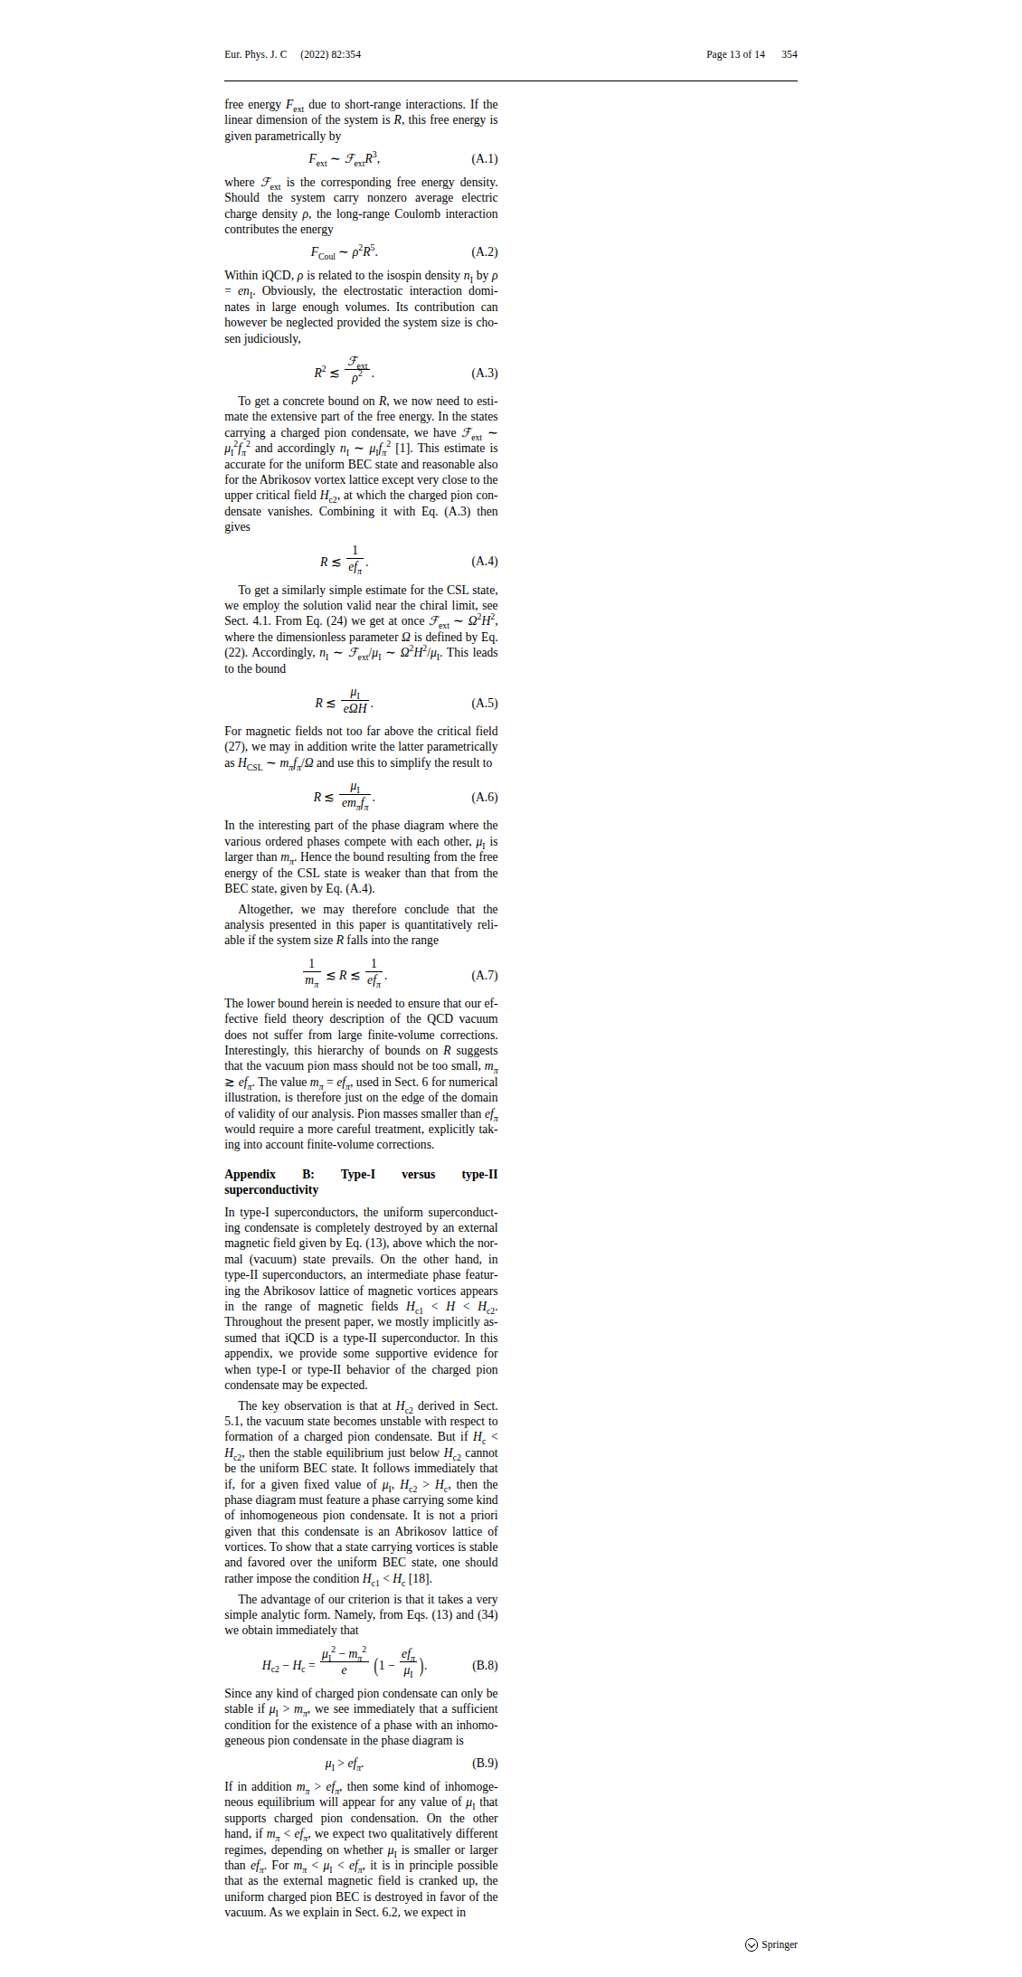Eur. Phys. J. C (2022) 82:354
Page 13 of 14354
free energy Fext due to short-range interactions. If the linear dimension of the system is R, this free energy is given parametrically by
Fext ∼ ℱextR3,
(A.1)
where ℱext is the corresponding free energy density. Should the system carry nonzero average electric charge density ρ, the long-range Coulomb interaction contributes the energy
FCoul ∼ ρ2R5.
(A.2)
Within iQCD, ρ is related to the isospin density nI by ρ = enI. Obviously, the electrostatic interaction dominates in large enough volumes. Its contribution can however be neglected provided the system size is chosen judiciously,
R2 ≲ ℱext ρ2.
(A.3)
To get a concrete bound on R, we now need to estimate the extensive part of the free energy. In the states carrying a charged pion condensate, we have ℱext ∼ μI2fπ2 and accordingly nI ∼ μIfπ2 [1]. This estimate is accurate for the uniform BEC state and reasonable also for the Abrikosov vortex lattice except very close to the upper critical field Hc2, at which the charged pion condensate vanishes. Combining it with Eq. (A.3) then gives
R ≲ 1 efπ.
(A.4)
To get a similarly simple estimate for the CSL state, we employ the solution valid near the chiral limit, see Sect. 4.1. From Eq. (24) we get at once ℱext ∼ Ω2H2, where the dimensionless parameter Ω is defined by Eq. (22). Accordingly, nI ∼ ℱext/μI ∼ Ω2H2/μI. This leads to the bound
R ≲ μI eΩH.
(A.5)
For magnetic fields not too far above the critical field (27), we may in addition write the latter parametrically as HCSL ∼ mπfπ/Ω and use this to simplify the result to
R ≲ μI emπfπ.
(A.6)
In the interesting part of the phase diagram where the various ordered phases compete with each other, μI is larger than mπ. Hence the bound resulting from the free energy of the CSL state is weaker than that from the BEC state, given by Eq. (A.4).
Altogether, we may therefore conclude that the analysis presented in this paper is quantitatively reliable if the system size R falls into the range
1 mπ ≲ R ≲ 1 efπ.
(A.7)
The lower bound herein is needed to ensure that our effective field theory description of the QCD vacuum does not suffer from large finite-volume corrections. Interestingly, this hierarchy of bounds on R suggests that the vacuum pion mass should not be too small, mπ ≳ efπ. The value mπ = efπ, used in Sect. 6 for numerical illustration, is therefore just on the edge of the domain of validity of our analysis. Pion masses smaller than efπ would require a more careful treatment, explicitly taking into account finite-volume corrections.
Appendix B: Type-I versus type-II superconductivity
In type-I superconductors, the uniform superconducting condensate is completely destroyed by an external magnetic field given by Eq. (13), above which the normal (vacuum) state prevails. On the other hand, in type-II superconductors, an intermediate phase featuring the Abrikosov lattice of magnetic vortices appears in the range of magnetic fields Hc1 < H < Hc2. Throughout the present paper, we mostly implicitly assumed that iQCD is a type-II superconductor. In this appendix, we provide some supportive evidence for when type-I or type-II behavior of the charged pion condensate may be expected.
The key observation is that at Hc2 derived in Sect. 5.1, the vacuum state becomes unstable with respect to formation of a charged pion condensate. But if Hc < Hc2, then the stable equilibrium just below Hc2 cannot be the uniform BEC state. It follows immediately that if, for a given fixed value of μI, Hc2 > Hc, then the phase diagram must feature a phase carrying some kind of inhomogeneous pion condensate. It is not a priori given that this condensate is an Abrikosov lattice of vortices. To show that a state carrying vortices is stable and favored over the uniform BEC state, one should rather impose the condition Hc1 < Hc [18].
The advantage of our criterion is that it takes a very simple analytic form. Namely, from Eqs. (13) and (34) we obtain immediately that
Hc2 − Hc = μI2 − mπ2 e (1 − efπ μI).
(B.8)
Since any kind of charged pion condensate can only be stable if μI > mπ, we see immediately that a sufficient condition for the existence of a phase with an inhomogeneous pion condensate in the phase diagram is
μI > efπ.
(B.9)
If in addition mπ > efπ, then some kind of inhomogeneous equilibrium will appear for any value of μI that supports charged pion condensation. On the other hand, if mπ < efπ, we expect two qualitatively different regimes, depending on whether μI is smaller or larger than efπ. For mπ < μI < efπ, it is in principle possible that as the external magnetic field is cranked up, the uniform charged pion BEC is destroyed in favor of the vacuum. As we explain in Sect. 6.2, we expect in
Springer